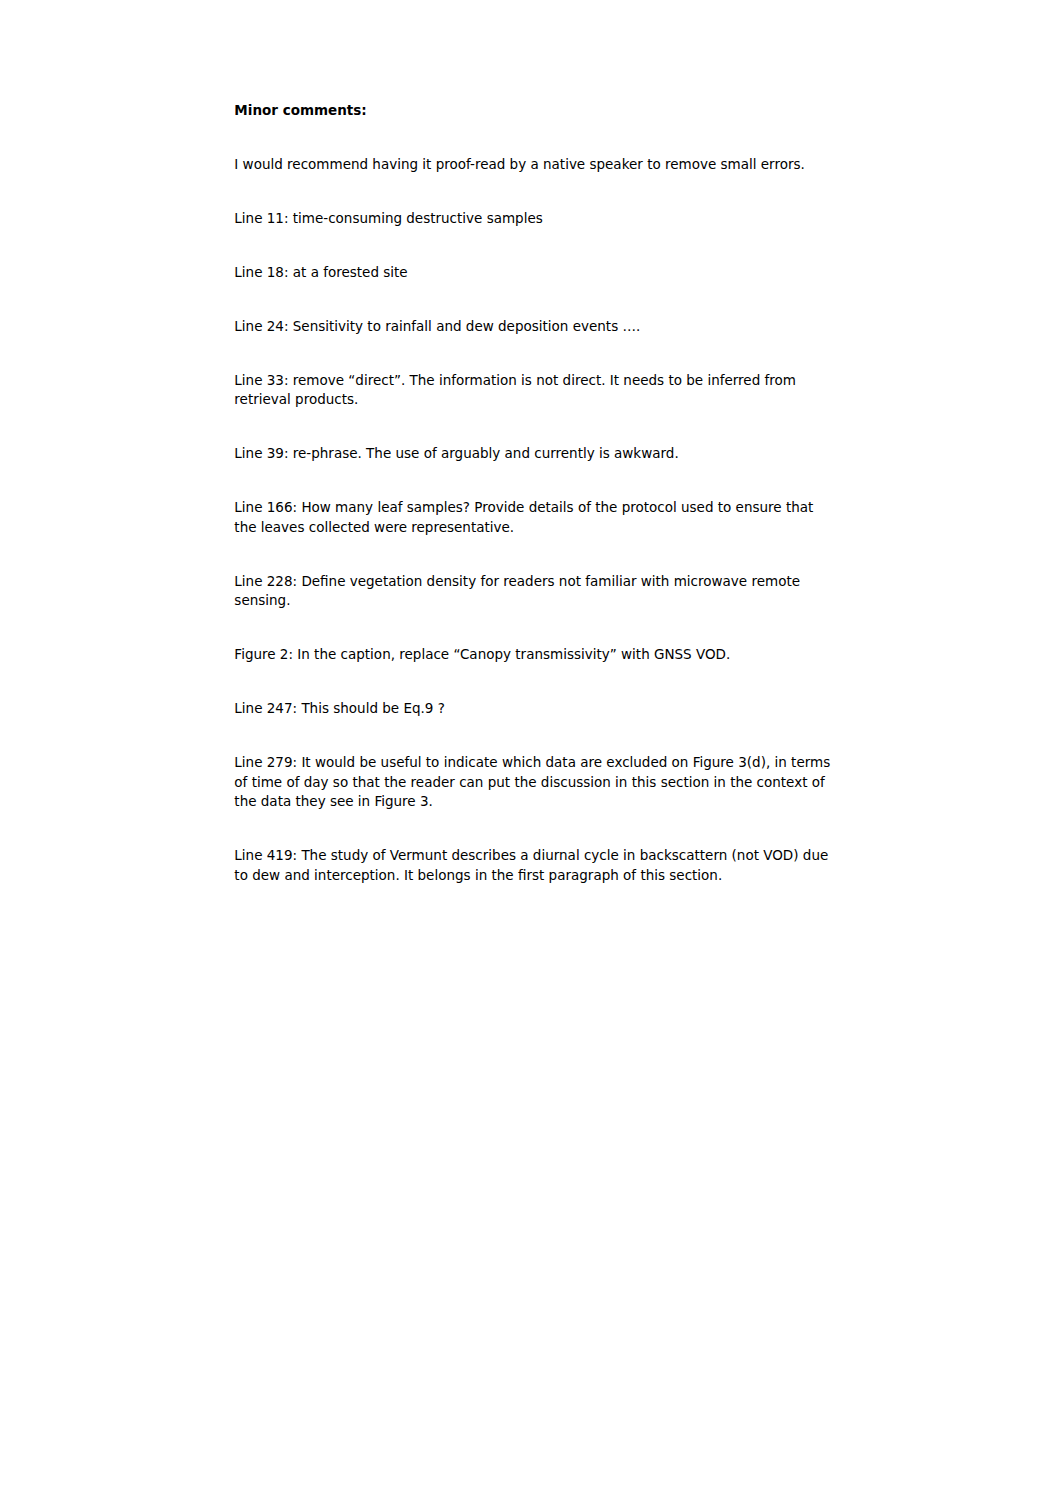Minor comments:
I would recommend having it proof-read by a native speaker to remove small errors.
Line 11: time-consuming destructive samples
Line 18: at a forested site
Line 24: Sensitivity to rainfall and dew deposition events ….
Line 33: remove “direct”. The information is not direct. It needs to be inferred from retrieval products.
Line 39: re-phrase. The use of arguably and currently is awkward.
Line 166: How many leaf samples? Provide details of the protocol used to ensure that the leaves collected were representative.
Line 228: Define vegetation density for readers not familiar with microwave remote sensing.
Figure 2: In the caption, replace “Canopy transmissivity” with GNSS VOD.
Line 247: This should be Eq.9 ?
Line 279: It would be useful to indicate which data are excluded on Figure 3(d), in terms of time of day so that the reader can put the discussion in this section in the context of the data they see in Figure 3.
Line 419: The study of Vermunt describes a diurnal cycle in backscattern (not VOD) due to dew and interception. It belongs in the first paragraph of this section.